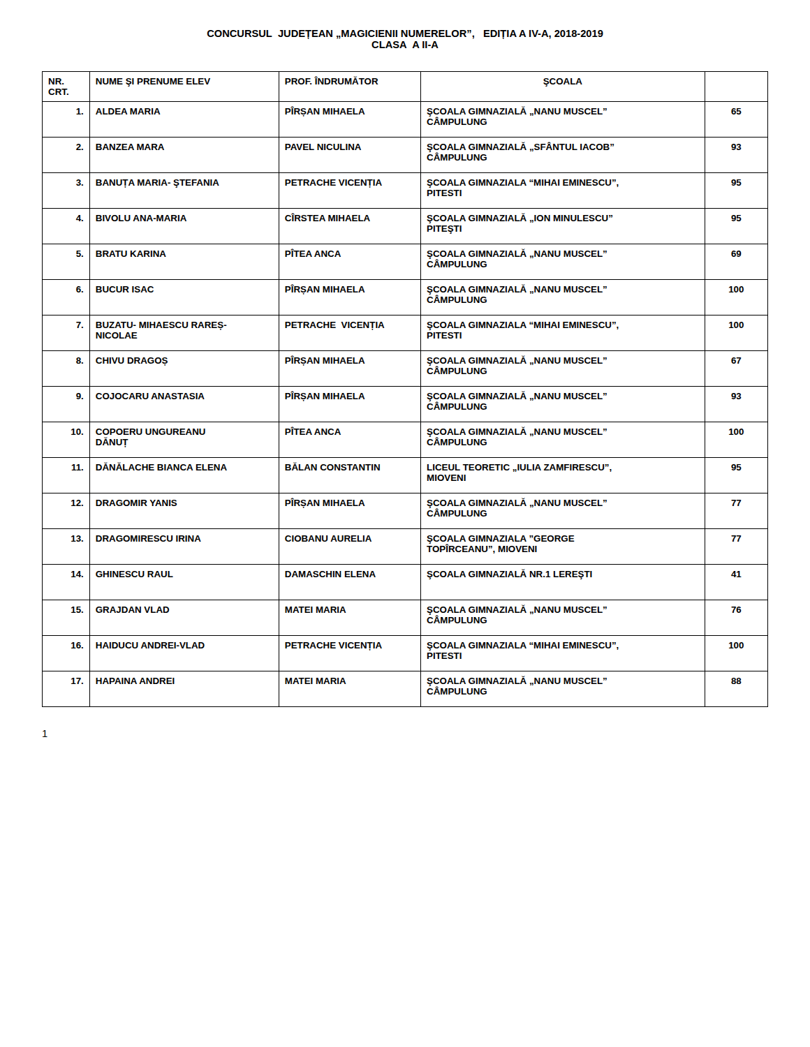CONCURSUL JUDEȚEAN „MAGICIENII NUMERELOR”, EDIȚIA A IV-A, 2018-2019
CLASA A II-A
| NR. CRT. | NUME ŞI PRENUME ELEV | PROF. ÎNDRUMĂTOR | ŞCOALA | |
| --- | --- | --- | --- | --- |
| 1. | ALDEA MARIA | PÎRȘAN MIHAELA | ŞCOALA GIMNAZIALĂ „NANU MUSCEL” CÂMPULUNG | 65 |
| 2. | BANZEA MARA | PAVEL NICULINA | ŞCOALA GIMNAZIALĂ „SFÂNTUL IACOB” CÂMPULUNG | 93 |
| 3. | BANUȚA MARIA- ŞTEFANIA | PETRACHE VICENȚIA | ŞCOALA GIMNAZIALA “MIHAI EMINESCU”, PITESTI | 95 |
| 4. | BIVOLU ANA-MARIA | CÎRSTEA MIHAELA | ŞCOALA GIMNAZIALĂ „ION MINULESCU” PITEŞTI | 95 |
| 5. | BRATU KARINA | PÎTEA ANCA | ŞCOALA GIMNAZIALĂ „NANU MUSCEL” CÂMPULUNG | 69 |
| 6. | BUCUR ISAC | PÎRȘAN MIHAELA | ŞCOALA GIMNAZIALĂ „NANU MUSCEL” CÂMPULUNG | 100 |
| 7. | BUZATU- MIHAESCU RAREȘ- NICOLAE | PETRACHE VICENȚIA | ŞCOALA GIMNAZIALA “MIHAI EMINESCU”, PITESTI | 100 |
| 8. | CHIVU DRAGOȘ | PÎRȘAN MIHAELA | ŞCOALA GIMNAZIALĂ „NANU MUSCEL” CÂMPULUNG | 67 |
| 9. | COJOCARU ANASTASIA | PÎRȘAN MIHAELA | ŞCOALA GIMNAZIALĂ „NANU MUSCEL” CÂMPULUNG | 93 |
| 10. | COPOERU UNGUREANU DĂNUȚ | PÎTEA ANCA | ŞCOALA GIMNAZIALĂ „NANU MUSCEL” CÂMPULUNG | 100 |
| 11. | DĂNĂLACHE BIANCA ELENA | BĂLAN CONSTANTIN | LICEUL TEORETIC „IULIA ZAMFIRESCU”, MIOVENI | 95 |
| 12. | DRAGOMIR YANIS | PÎRȘAN MIHAELA | ŞCOALA GIMNAZIALĂ „NANU MUSCEL” CÂMPULUNG | 77 |
| 13. | DRAGOMIRESCU IRINA | CIOBANU AURELIA | ŞCOALA GIMNAZIALA ”GEORGE TOPÎRCEANU”, MIOVENI | 77 |
| 14. | GHINESCU RAUL | DAMASCHIN ELENA | ŞCOALA GIMNAZIALĂ NR.1 LEREŞTI | 41 |
| 15. | GRAJDAN VLAD | MATEI MARIA | ŞCOALA GIMNAZIALĂ „NANU MUSCEL” CÂMPULUNG | 76 |
| 16. | HAIDUCU ANDREI-VLAD | PETRACHE VICENȚIA | ŞCOALA GIMNAZIALA “MIHAI EMINESCU”, PITESTI | 100 |
| 17. | HAPAINA ANDREI | MATEI MARIA | ŞCOALA GIMNAZIALĂ „NANU MUSCEL” CÂMPULUNG | 88 |
1